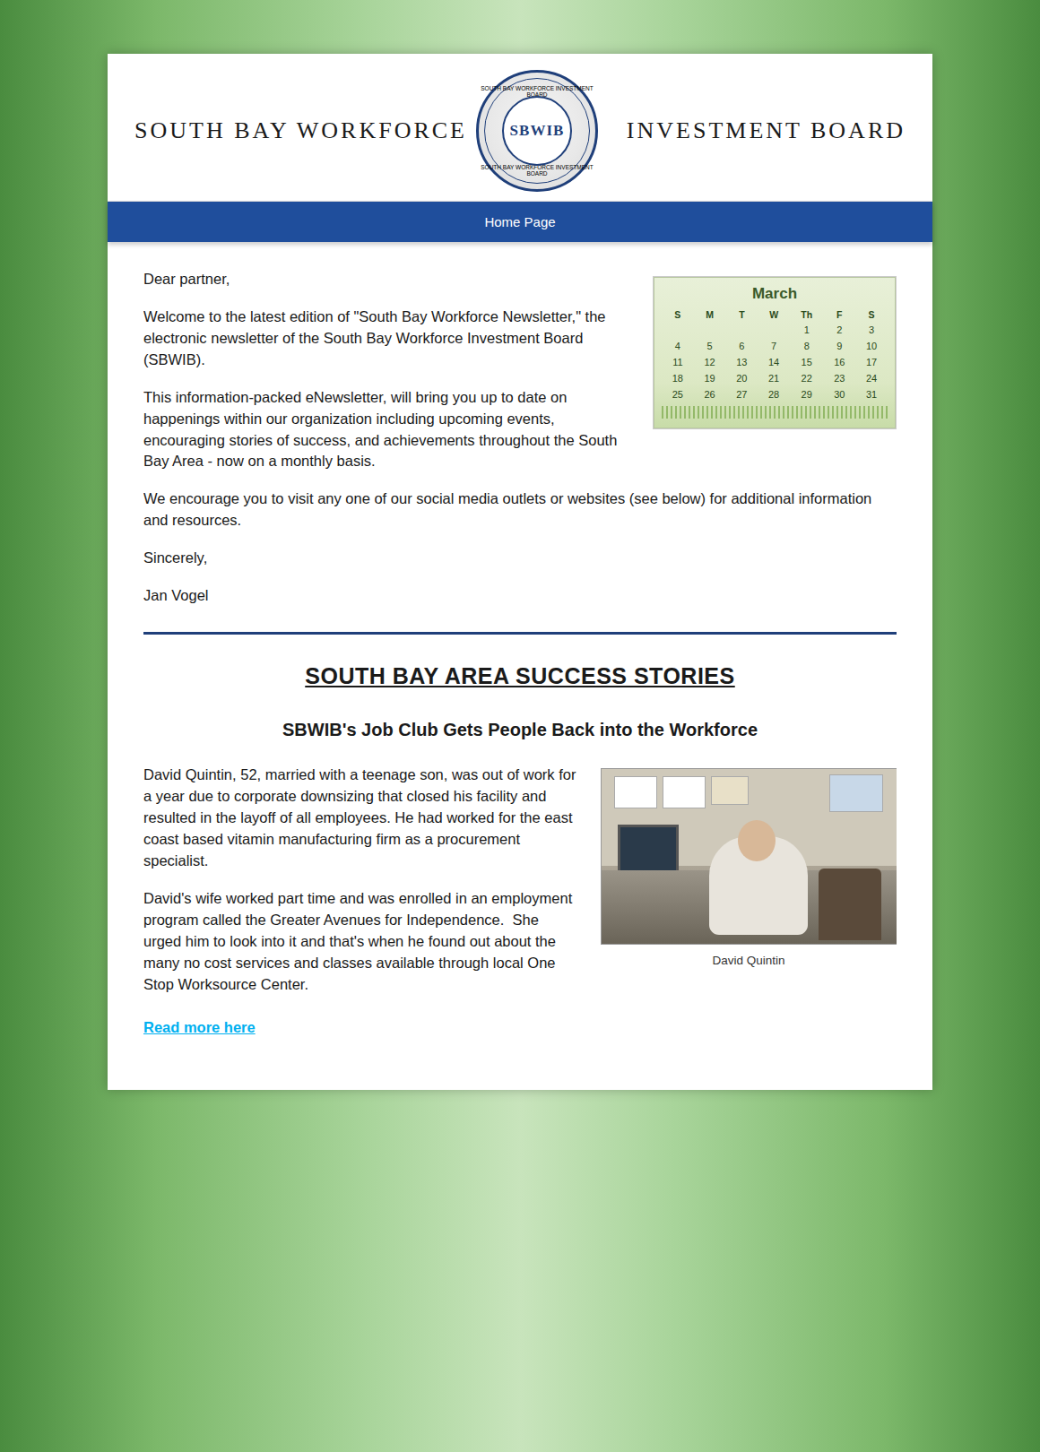SOUTH BAY WORKFORCE
SOUTH BAY WORKFORCE INVESTMENT BOARD
SBWIB
SOUTH BAY WORKFORCE INVESTMENT BOARD
INVESTMENT BOARD
Home Page
March
| S | M | T | W | Th | F | S |
| --- | --- | --- | --- | --- | --- | --- |
| | | | | 1 | 2 | 3 |
| 4 | 5 | 6 | 7 | 8 | 9 | 10 |
| 11 | 12 | 13 | 14 | 15 | 16 | 17 |
| 18 | 19 | 20 | 21 | 22 | 23 | 24 |
| 25 | 26 | 27 | 28 | 29 | 30 | 31 |
Dear partner,
Welcome to the latest edition of "South Bay Workforce Newsletter," the electronic newsletter of the South Bay Workforce Investment Board (SBWIB).
This information-packed eNewsletter, will bring you up to date on happenings within our organization including upcoming events, encouraging stories of success, and achievements throughout the South Bay Area - now on a monthly basis.
We encourage you to visit any one of our social media outlets or websites (see below) for additional information and resources.
Sincerely,
Jan Vogel
SOUTH BAY AREA SUCCESS STORIES
SBWIB's Job Club Gets People Back into the Workforce
David Quintin
David Quintin, 52, married with a teenage son, was out of work for a year due to corporate downsizing that closed his facility and resulted in the layoff of all employees. He had worked for the east coast based vitamin manufacturing firm as a procurement specialist.
David's wife worked part time and was enrolled in an employment program called the Greater Avenues for Independence. She urged him to look into it and that's when he found out about the many no cost services and classes available through local One Stop Worksource Center.
Read more here